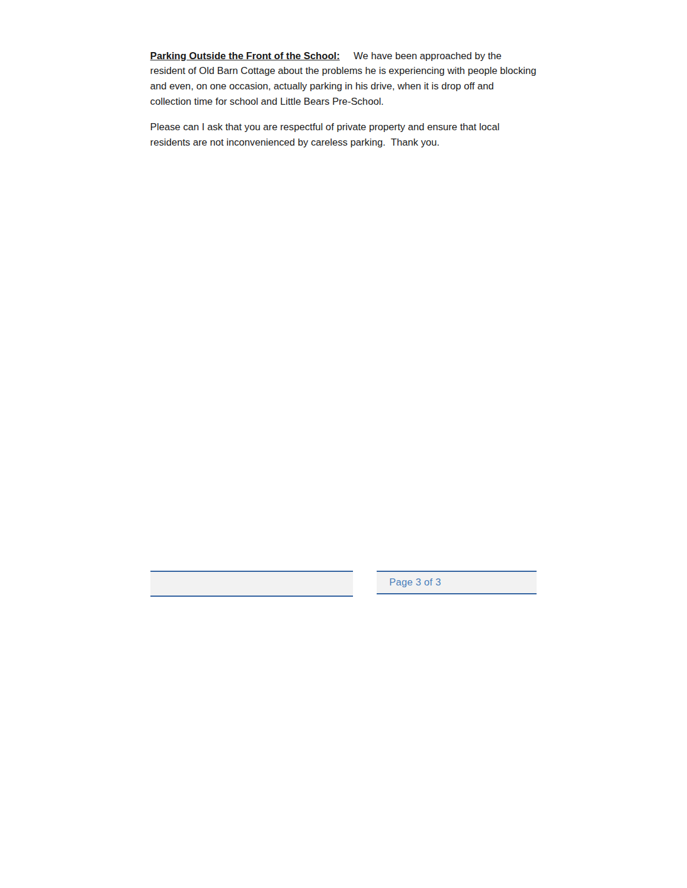Parking Outside the Front of the School: We have been approached by the resident of Old Barn Cottage about the problems he is experiencing with people blocking and even, on one occasion, actually parking in his drive, when it is drop off and collection time for school and Little Bears Pre-School.
Please can I ask that you are respectful of private property and ensure that local residents are not inconvenienced by careless parking. Thank you.
Page 3 of 3